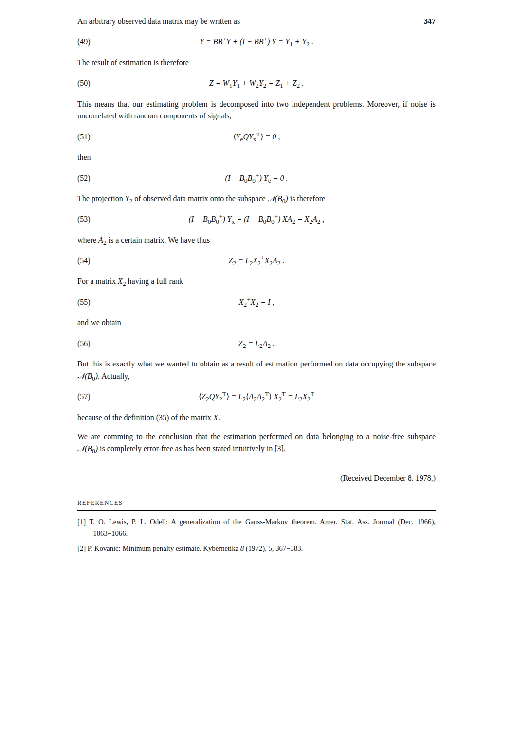347
An arbitrary observed data matrix may be written as
(49) Y = BB+Y + (I − BB+) Y = Y1 + Y2 .
The result of estimation is therefore
(50) Z = W1Y1 + W2Y2 = Z1 + Z2 .
This means that our estimating problem is decomposed into two independent problems. Moreover, if noise is uncorrelated with random components of signals,
(51) ⟨YeQYxT⟩ = 0 ,
then
(52) (I − B0B0+) Ye = 0 .
The projection Y2 of observed data matrix onto the subspace 𝒩(B0) is therefore
(53) (I − B0B0+) Yx = (I − B0B0+) XA2 = X2A2 ,
where A2 is a certain matrix. We have thus
(54) Z2 = L2X2+X2A2 .
For a matrix X2 having a full rank
(55) X2+X2 = I ,
and we obtain
(56) Z2 = L2A2 .
But this is exactly what we wanted to obtain as a result of estimation performed on data occupying the subspace 𝒩(B0). Actually,
(57) ⟨Z2QY2T⟩ = L2⟨A2A2T⟩ X2T = L2X2T
because of the definition (35) of the matrix X.
We are comming to the conclusion that the estimation performed on data belonging to a noise-free subspace 𝒩(B0) is completely error-free as has been stated intuitively in [3].
(Received December 8, 1978.)
References
[1] T. O. Lewis, P. L. Odell: A generalization of the Gauss-Markov theorem. Amer. Stat. Ass. Journal (Dec. 1966), 1063−1066.
[2] P. Kovanic: Minimum penalty estimate. Kybernetika 8 (1972), 5, 367−383.